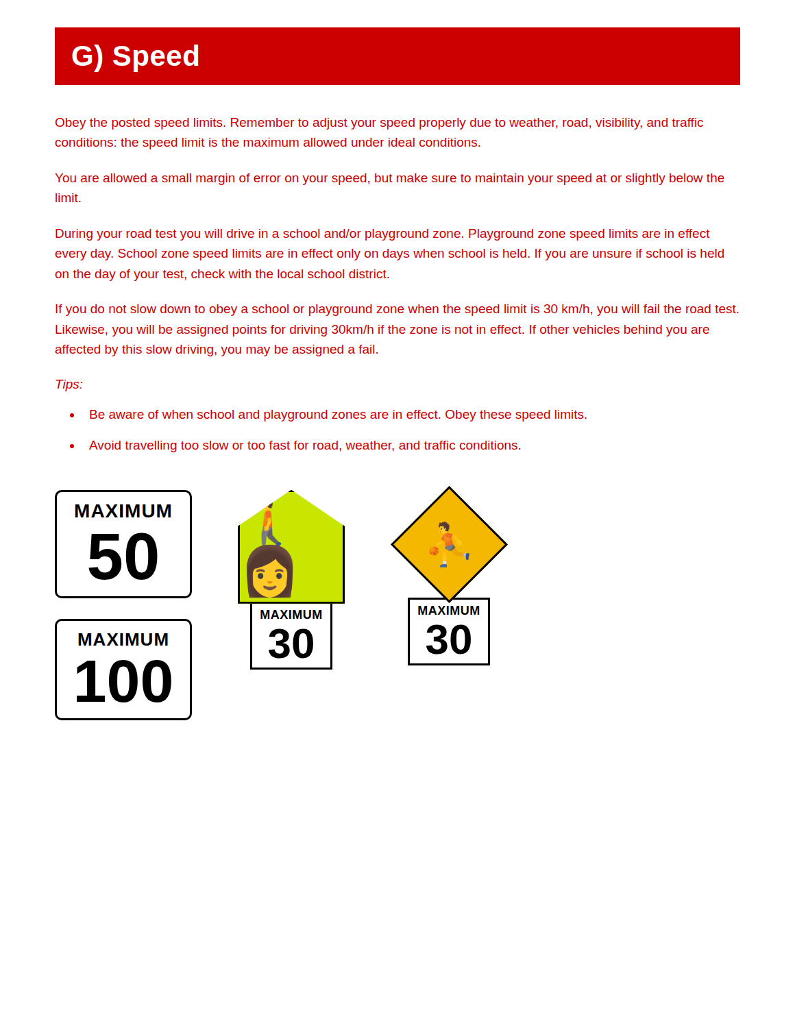G) Speed
Obey the posted speed limits. Remember to adjust your speed properly due to weather, road, visibility, and traffic conditions: the speed limit is the maximum allowed under ideal conditions.
You are allowed a small margin of error on your speed, but make sure to maintain your speed at or slightly below the limit.
During your road test you will drive in a school and/or playground zone. Playground zone speed limits are in effect every day. School zone speed limits are in effect only on days when school is held. If you are unsure if school is held on the day of your test, check with the local school district.
If you do not slow down to obey a school or playground zone when the speed limit is 30 km/h, you will fail the road test. Likewise, you will be assigned points for driving 30km/h if the zone is not in effect. If other vehicles behind you are affected by this slow driving, you may be assigned a fail.
Tips:
Be aware of when school and playground zones are in effect. Obey these speed limits.
Avoid travelling too slow or too fast for road, weather, and traffic conditions.
MAXIMUM
50
MAXIMUM
100
🚶👩
MAXIMUM
30
⛹
MAXIMUM
30